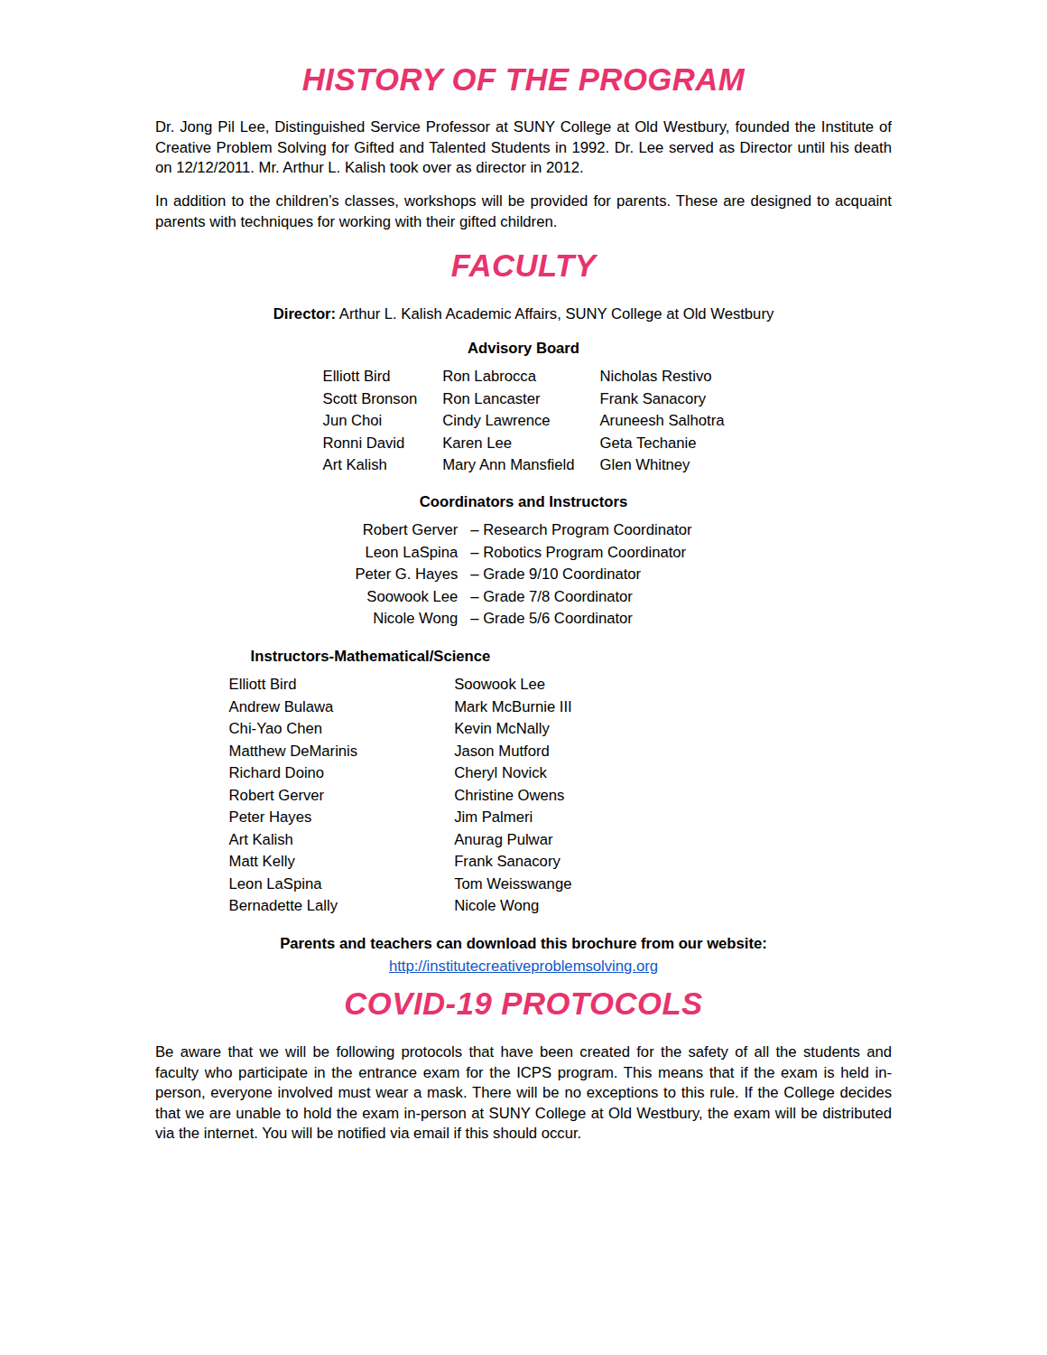HISTORY OF THE PROGRAM
Dr. Jong Pil Lee, Distinguished Service Professor at SUNY College at Old Westbury, founded the Institute of Creative Problem Solving for Gifted and Talented Students in 1992. Dr. Lee served as Director until his death on 12/12/2011. Mr. Arthur L. Kalish took over as director in 2012.
In addition to the children’s classes, workshops will be provided for parents. These are designed to acquaint parents with techniques for working with their gifted children.
FACULTY
Director: Arthur L. Kalish Academic Affairs, SUNY College at Old Westbury
Advisory Board
| Elliott Bird | Ron Labrocca | Nicholas Restivo |
| Scott Bronson | Ron Lancaster | Frank Sanacory |
| Jun Choi | Cindy Lawrence | Aruneesh Salhotra |
| Ronni David | Karen Lee | Geta Techanie |
| Art Kalish | Mary Ann Mansfield | Glen Whitney |
Coordinators and Instructors
| Robert Gerver | – Research Program Coordinator |
| Leon LaSpina | – Robotics Program Coordinator |
| Peter G. Hayes | – Grade 9/10 Coordinator |
| Soowook Lee | – Grade 7/8 Coordinator |
| Nicole Wong | – Grade 5/6 Coordinator |
Instructors-Mathematical/Science
| Elliott Bird | Soowook Lee |
| Andrew Bulawa | Mark McBurnie III |
| Chi-Yao Chen | Kevin McNally |
| Matthew DeMarinis | Jason Mutford |
| Richard Doino | Cheryl Novick |
| Robert Gerver | Christine Owens |
| Peter Hayes | Jim Palmeri |
| Art Kalish | Anurag Pulwar |
| Matt Kelly | Frank Sanacory |
| Leon LaSpina | Tom Weisswange |
| Bernadette Lally | Nicole Wong |
Parents and teachers can download this brochure from our website:
http://institutecreativeproblemsolving.org
COVID-19 PROTOCOLS
Be aware that we will be following protocols that have been created for the safety of all the students and faculty who participate in the entrance exam for the ICPS program. This means that if the exam is held in-person, everyone involved must wear a mask. There will be no exceptions to this rule. If the College decides that we are unable to hold the exam in-person at SUNY College at Old Westbury, the exam will be distributed via the internet. You will be notified via email if this should occur.